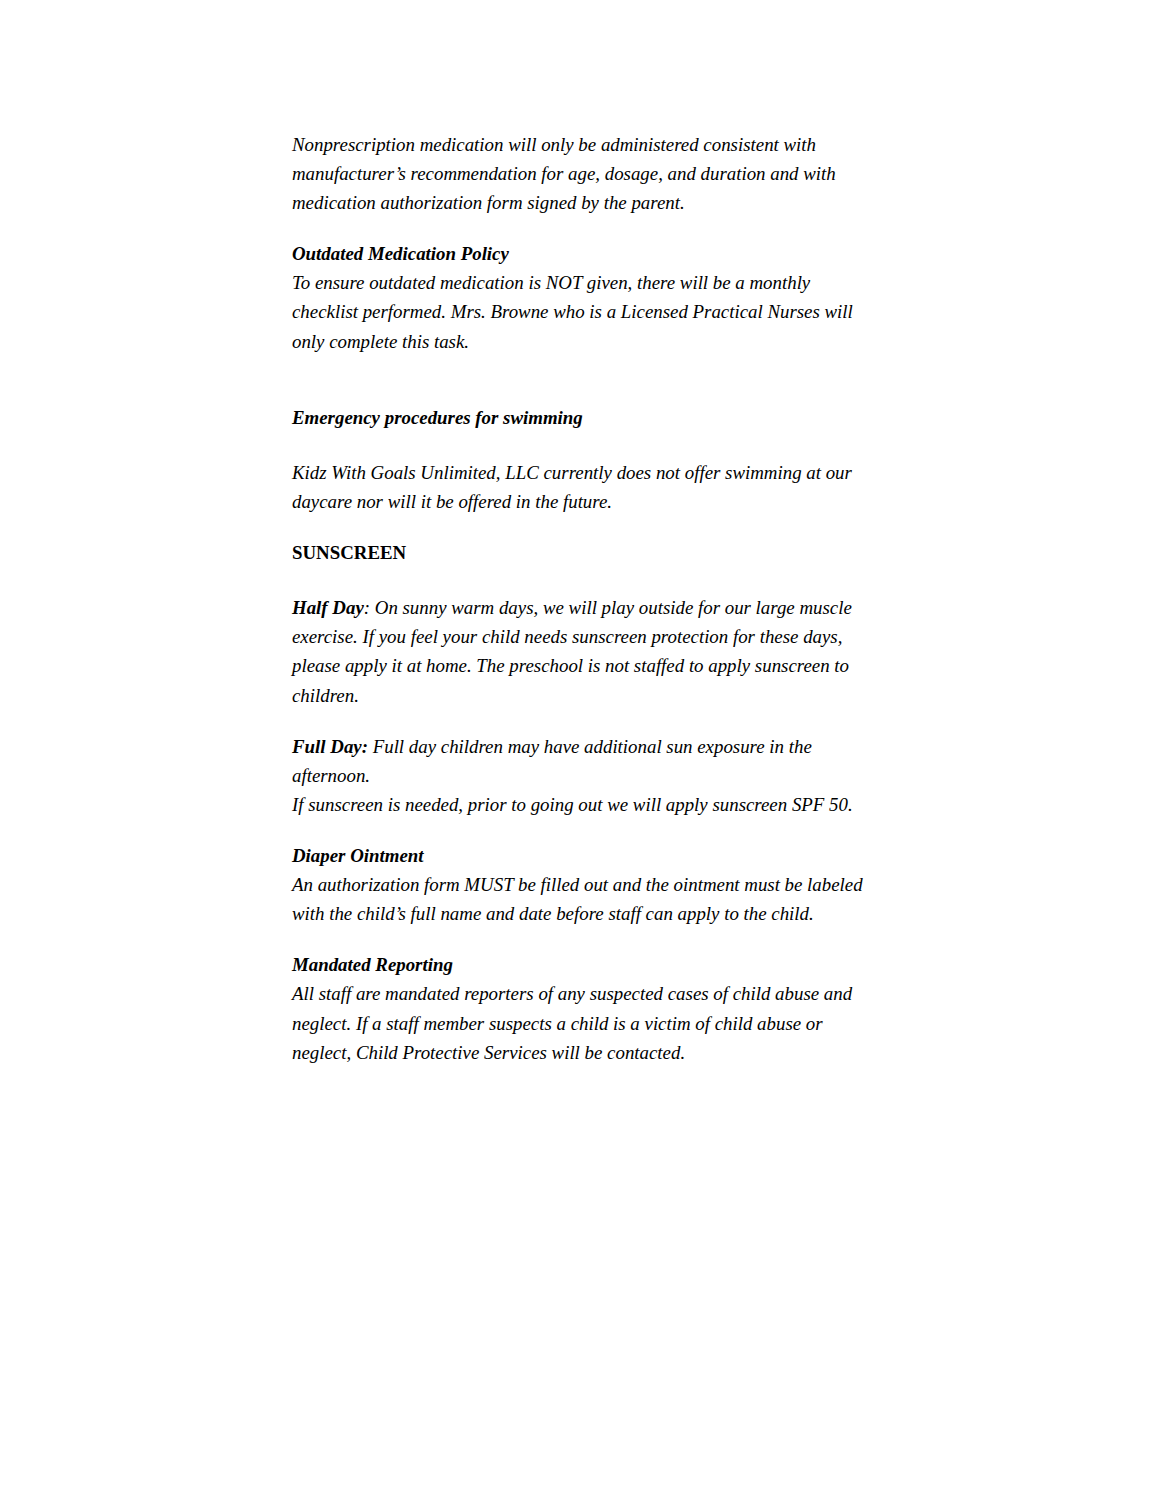Nonprescription medication will only be administered consistent with manufacturer’s recommendation for age, dosage, and duration and with medication authorization form signed by the parent.
Outdated Medication Policy
To ensure outdated medication is NOT given, there will be a monthly checklist performed. Mrs. Browne who is a Licensed Practical Nurses will only complete this task.
Emergency procedures for swimming
Kidz With Goals Unlimited, LLC currently does not offer swimming at our daycare nor will it be offered in the future.
SUNSCREEN
Half Day: On sunny warm days, we will play outside for our large muscle exercise. If you feel your child needs sunscreen protection for these days, please apply it at home. The preschool is not staffed to apply sunscreen to children.
Full Day: Full day children may have additional sun exposure in the afternoon.
If sunscreen is needed, prior to going out we will apply sunscreen SPF 50.
Diaper Ointment
An authorization form MUST be filled out and the ointment must be labeled with the child’s full name and date before staff can apply to the child.
Mandated Reporting
All staff are mandated reporters of any suspected cases of child abuse and neglect. If a staff member suspects a child is a victim of child abuse or neglect, Child Protective Services will be contacted.